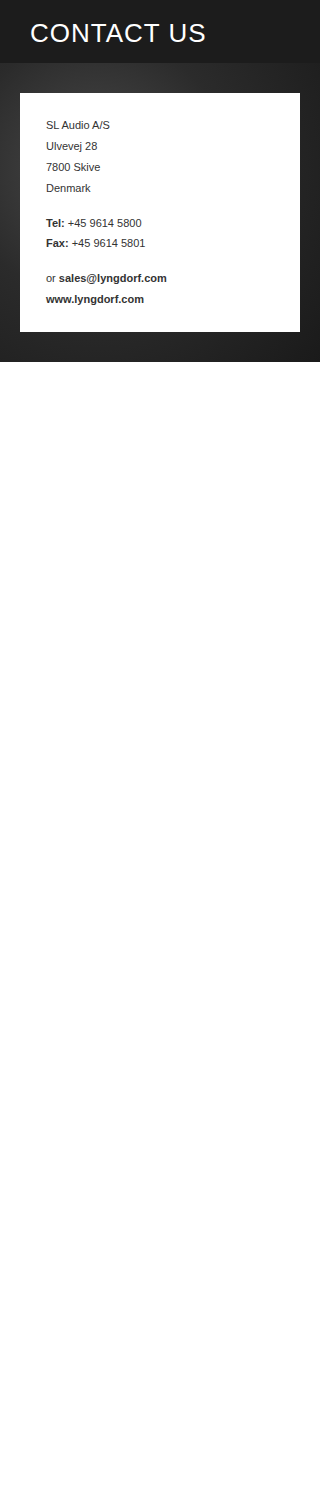CONTACT US
Alaska Canada Greenland USA Mexico Cuba Colombia Peru Brazil Bolivia Chile Argentina Iceland UK Norway Sweden Finland France Spain Germany Poland Italy Ukraine Turkey Morocco Algeria Libya Egypt Nigeria Sudan Ethiopia Congo Kenya Angola Namibia South Africa Madagascar Russia Kazakhstan Mongolia China India Iran Saudi Arabia Pakistan Japan Korea Vietnam Thailand Philippines Indonesia Malaysia Papua New Guinea Australia New Zealand
SL Audio A/S
Ulvevej 28
7800 Skive
Denmark
Tel: +45 9614 5800
Fax: +45 9614 5801
or sales@lyngdorf.com
www.lyngdorf.com